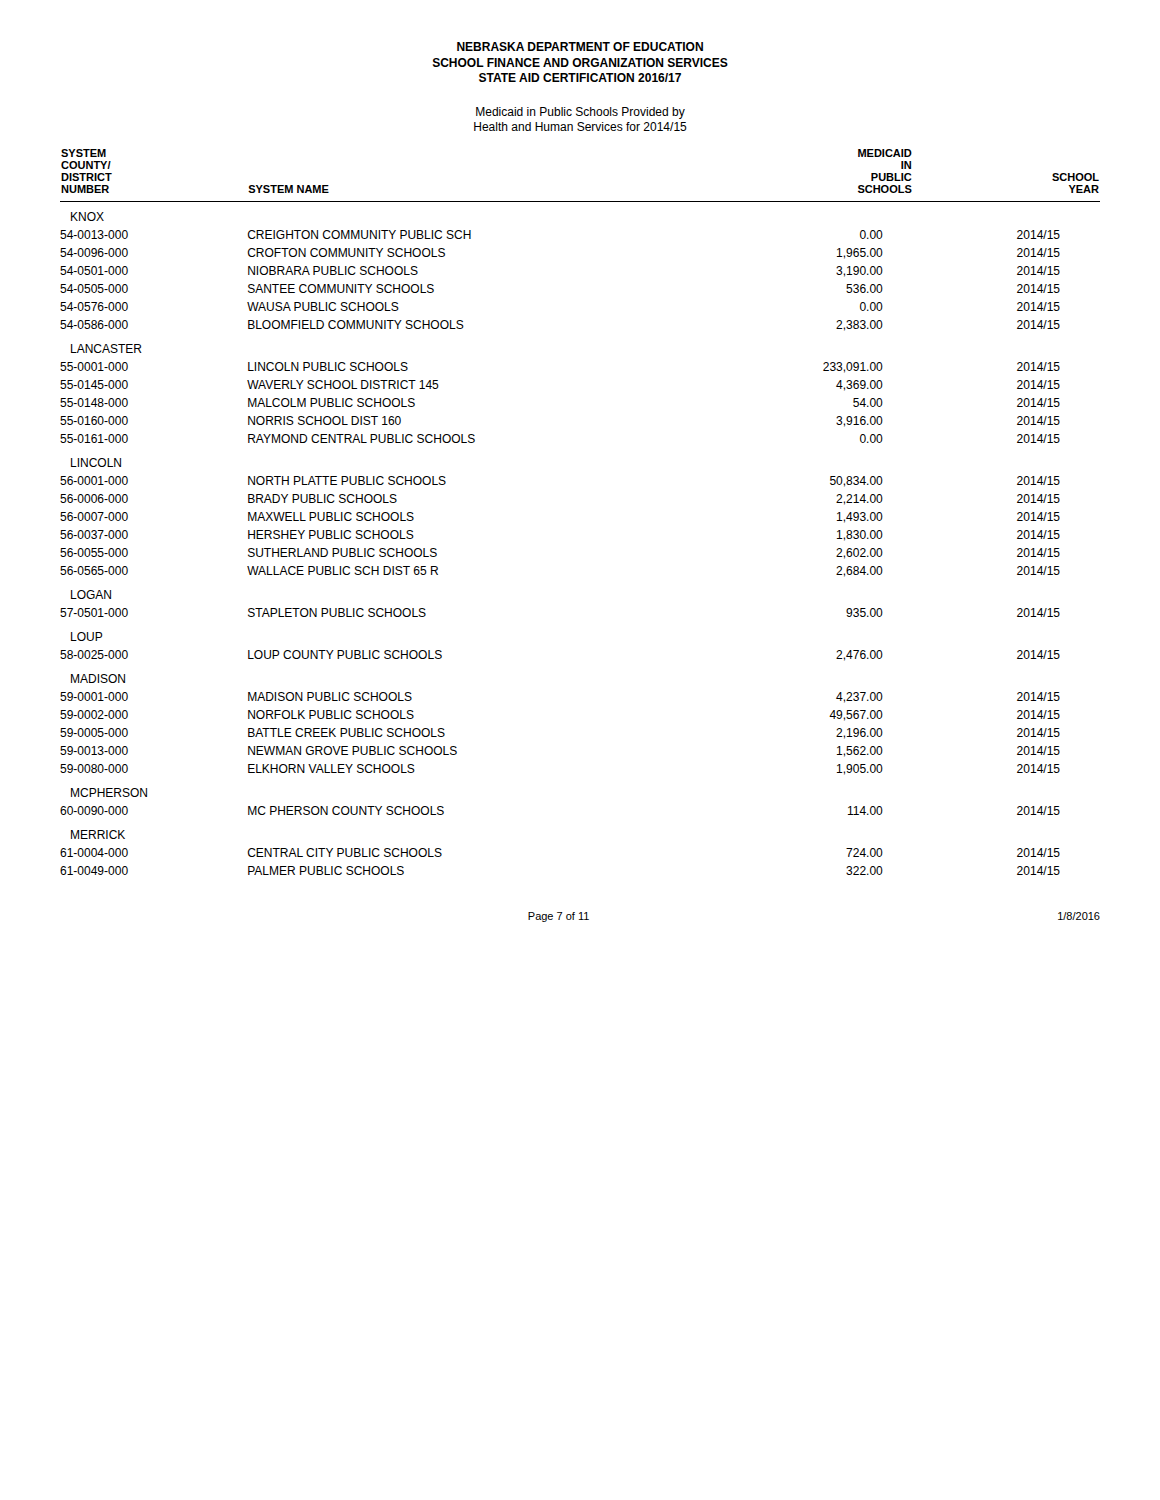NEBRASKA DEPARTMENT OF EDUCATION
SCHOOL FINANCE AND ORGANIZATION SERVICES
STATE AID CERTIFICATION 2016/17
Medicaid in Public Schools Provided by
Health and Human Services for 2014/15
| SYSTEM COUNTY/ DISTRICT NUMBER | SYSTEM NAME | MEDICAID IN PUBLIC SCHOOLS | SCHOOL YEAR |
| --- | --- | --- | --- |
| KNOX |
| 54-0013-000 | CREIGHTON COMMUNITY PUBLIC SCH | 0.00 | 2014/15 |
| 54-0096-000 | CROFTON COMMUNITY SCHOOLS | 1,965.00 | 2014/15 |
| 54-0501-000 | NIOBRARA PUBLIC SCHOOLS | 3,190.00 | 2014/15 |
| 54-0505-000 | SANTEE COMMUNITY SCHOOLS | 536.00 | 2014/15 |
| 54-0576-000 | WAUSA PUBLIC SCHOOLS | 0.00 | 2014/15 |
| 54-0586-000 | BLOOMFIELD COMMUNITY SCHOOLS | 2,383.00 | 2014/15 |
| LANCASTER |
| 55-0001-000 | LINCOLN PUBLIC SCHOOLS | 233,091.00 | 2014/15 |
| 55-0145-000 | WAVERLY SCHOOL DISTRICT 145 | 4,369.00 | 2014/15 |
| 55-0148-000 | MALCOLM PUBLIC SCHOOLS | 54.00 | 2014/15 |
| 55-0160-000 | NORRIS SCHOOL DIST 160 | 3,916.00 | 2014/15 |
| 55-0161-000 | RAYMOND CENTRAL PUBLIC SCHOOLS | 0.00 | 2014/15 |
| LINCOLN |
| 56-0001-000 | NORTH PLATTE PUBLIC SCHOOLS | 50,834.00 | 2014/15 |
| 56-0006-000 | BRADY PUBLIC SCHOOLS | 2,214.00 | 2014/15 |
| 56-0007-000 | MAXWELL PUBLIC SCHOOLS | 1,493.00 | 2014/15 |
| 56-0037-000 | HERSHEY PUBLIC SCHOOLS | 1,830.00 | 2014/15 |
| 56-0055-000 | SUTHERLAND PUBLIC SCHOOLS | 2,602.00 | 2014/15 |
| 56-0565-000 | WALLACE PUBLIC SCH DIST 65 R | 2,684.00 | 2014/15 |
| LOGAN |
| 57-0501-000 | STAPLETON PUBLIC SCHOOLS | 935.00 | 2014/15 |
| LOUP |
| 58-0025-000 | LOUP COUNTY PUBLIC SCHOOLS | 2,476.00 | 2014/15 |
| MADISON |
| 59-0001-000 | MADISON PUBLIC SCHOOLS | 4,237.00 | 2014/15 |
| 59-0002-000 | NORFOLK PUBLIC SCHOOLS | 49,567.00 | 2014/15 |
| 59-0005-000 | BATTLE CREEK PUBLIC SCHOOLS | 2,196.00 | 2014/15 |
| 59-0013-000 | NEWMAN GROVE PUBLIC SCHOOLS | 1,562.00 | 2014/15 |
| 59-0080-000 | ELKHORN VALLEY SCHOOLS | 1,905.00 | 2014/15 |
| MCPHERSON |
| 60-0090-000 | MC PHERSON COUNTY SCHOOLS | 114.00 | 2014/15 |
| MERRICK |
| 61-0004-000 | CENTRAL CITY PUBLIC SCHOOLS | 724.00 | 2014/15 |
| 61-0049-000 | PALMER PUBLIC SCHOOLS | 322.00 | 2014/15 |
Page 7 of 11 1/8/2016